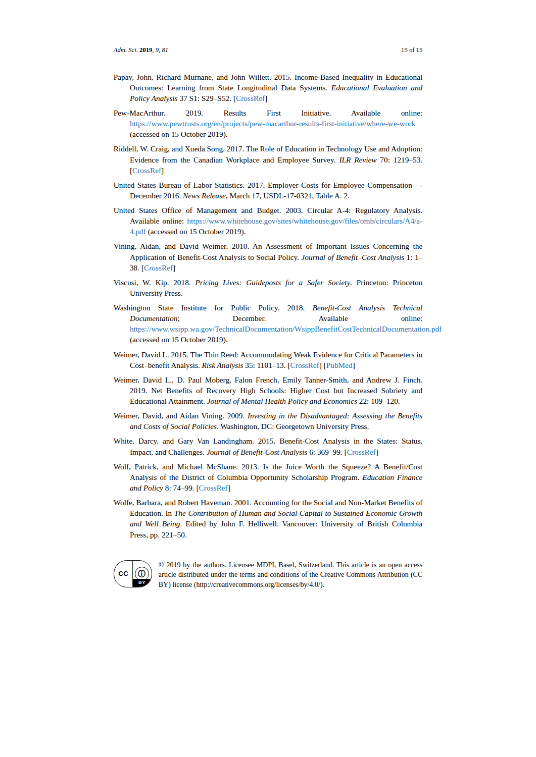Adm. Sci. 2019, 9, 81
15 of 15
Papay, John, Richard Murnane, and John Willett. 2015. Income-Based Inequality in Educational Outcomes: Learning from State Longitudinal Data Systems. Educational Evaluation and Policy Analysis 37 S1: S29–S52. CrossRef
Pew-MacArthur. 2019. Results First Initiative. Available online: https://www.pewtrusts.org/en/projects/pew-macarthur-results-first-initiative/where-we-work (accessed on 15 October 2019).
Riddell, W. Craig, and Xueda Song. 2017. The Role of Education in Technology Use and Adoption: Evidence from the Canadian Workplace and Employee Survey. ILR Review 70: 1219–53. CrossRef
United States Bureau of Labor Statistics. 2017. Employer Costs for Employee Compensation—-December 2016. News Release, March 17, USDL-17-0321, Table A. 2.
United States Office of Management and Budget. 2003. Circular A-4: Regulatory Analysis. Available online: https://www.whitehouse.gov/sites/whitehouse.gov/files/omb/circulars/A4/a-4.pdf (accessed on 15 October 2019).
Vining, Aidan, and David Weimer. 2010. An Assessment of Important Issues Concerning the Application of Benefit-Cost Analysis to Social Policy. Journal of Benefit–Cost Analysis 1: 1–38. CrossRef
Viscusi, W. Kip. 2018. Pricing Lives: Guideposts for a Safer Society. Princeton: Princeton University Press.
Washington State Institute for Public Policy. 2018. Benefit-Cost Analysis Technical Documentation; December. Available online: https://www.wsipp.wa.gov/TechnicalDocumentation/WsippBenefitCostTechnicalDocumentation.pdf (accessed on 15 October 2019).
Weimer, David L. 2015. The Thin Reed: Accommodating Weak Evidence for Critical Parameters in Cost–benefit Analysis. Risk Analysis 35: 1101–13. CrossRef PubMed
Weimer, David L., D. Paul Moberg, Falon French, Emily Tanner-Smith, and Andrew J. Finch. 2019. Net Benefits of Recovery High Schools: Higher Cost but Increased Sobriety and Educational Attainment. Journal of Mental Health Policy and Economics 22: 109–120.
Weimer, David, and Aidan Vining. 2009. Investing in the Disadvantaged: Assessing the Benefits and Costs of Social Policies. Washington, DC: Georgetown University Press.
White, Darcy, and Gary Van Landingham. 2015. Benefit-Cost Analysis in the States: Status, Impact, and Challenges. Journal of Benefit-Cost Analysis 6: 369–99. CrossRef
Wolf, Patrick, and Michael McShane. 2013. Is the Juice Worth the Squeeze? A Benefit/Cost Analysis of the District of Columbia Opportunity Scholarship Program. Education Finance and Policy 8: 74–99. CrossRef
Wolfe, Barbara, and Robert Haveman. 2001. Accounting for the Social and Non-Market Benefits of Education. In The Contribution of Human and Social Capital to Sustained Economic Growth and Well Being. Edited by John F. Helliwell. Vancouver: University of British Columbia Press, pp. 221–50.
CC
ⓘ
BY
© 2019 by the authors. Licensee MDPI, Basel, Switzerland. This article is an open access article distributed under the terms and conditions of the Creative Commons Attribution (CC BY) license (http://creativecommons.org/licenses/by/4.0/).